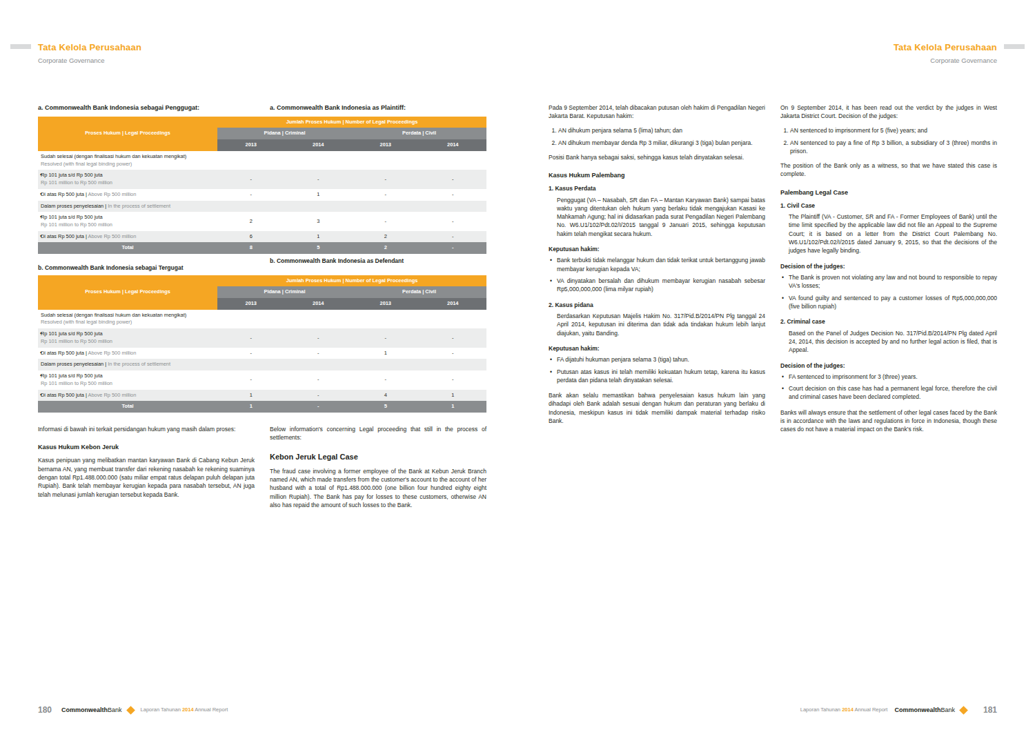Tata Kelola Perusahaan
Corporate Governance
a. Commonwealth Bank Indonesia sebagai Penggugat:
a. Commonwealth Bank Indonesia as Plaintiff:
| Proses Hukum / Legal Proceedings | Jumlah Proses Hukum / Number of Legal Proceedings |
| Pidana / Criminal | Perdata / Civil |
| 2013 | 2014 | 2013 | 2014 |
| Sudah selesai (dengan finalisasi hukum dan kekuatan mengikat) Resolved (with final legal binding power) |
| Rp 101 juta s/d Rp 500 juta Rp 101 million to Rp 500 million | - | - | - | - |
| Di atas Rp 500 juta / Above Rp 500 million | - | 1 | - | - |
| Dalam proses penyelesaian / In the process of settlement |
| Rp 101 juta s/d Rp 500 juta Rp 101 million to Rp 500 million | 2 | 3 | - | - |
| Di atas Rp 500 juta / Above Rp 500 million | 6 | 1 | 2 | - |
| Total | 8 | 5 | 2 | - |
b. Commonwealth Bank Indonesia sebagai Tergugat
b. Commonwealth Bank Indonesia as Defendant
| Proses Hukum / Legal Proceedings | Jumlah Proses Hukum / Number of Legal Proceedings |
| Pidana / Criminal | Perdata / Civil |
| 2013 | 2014 | 2013 | 2014 |
| Sudah selesai (dengan finalisasi hukum dan kekuatan mengikat) Resolved (with final legal binding power) |
| Rp 101 juta s/d Rp 500 juta Rp 101 million to Rp 500 million | - | - | - | - |
| Di atas Rp 500 juta / Above Rp 500 million | - | - | 1 | - |
| Dalam proses penyelesaian / In the process of settlement |
| Rp 101 juta s/d Rp 500 juta Rp 101 million to Rp 500 million | - | - | - | - |
| Di atas Rp 500 juta / Above Rp 500 million | 1 | - | 4 | 1 |
| Total | 1 | - | 5 | 1 |
Informasi di bawah ini terkait persidangan hukum yang masih dalam proses:
Kasus Hukum Kebon Jeruk
Kasus penipuan yang melibatkan mantan karyawan Bank di Cabang Kebun Jeruk bernama AN, yang membuat transfer dari rekening nasabah ke rekening suaminya dengan total Rp1.488.000.000 (satu miliar empat ratus delapan puluh delapan juta Rupiah). Bank telah membayar kerugian kepada para nasabah tersebut, AN juga telah melunasi jumlah kerugian tersebut kepada Bank.
Below information's concerning Legal proceeding that still in the process of settlements:
Kebon Jeruk Legal Case
The fraud case involving a former employee of the Bank at Kebun Jeruk Branch named AN, which made transfers from the customer's account to the account of her husband with a total of Rp1.488.000.000 (one billion four hundred eighty eight million Rupiah). The Bank has pay for losses to these customers, otherwise AN also has repaid the amount of such losses to the Bank.
180 CommonwealthBank Laporan Tahunan 2014 Annual Report
Tata Kelola Perusahaan
Corporate Governance
Pada 9 September 2014, telah dibacakan putusan oleh hakim di Pengadilan Negeri Jakarta Barat. Keputusan hakim:
AN dihukum penjara selama 5 (lima) tahun; dan
AN dihukum membayar denda Rp 3 miliar, dikurangi 3 (tiga) bulan penjara.
Posisi Bank hanya sebagai saksi, sehingga kasus telah dinyatakan selesai.
Kasus Hukum Palembang
1. Kasus Perdata
Penggugat (VA – Nasabah, SR dan FA – Mantan Karyawan Bank) sampai batas waktu yang ditentukan oleh hukum yang berlaku tidak mengajukan Kasasi ke Mahkamah Agung; hal ini didasarkan pada surat Pengadilan Negeri Palembang No. W6.U1/102/Pdt.02/I/2015 tanggal 9 Januari 2015, sehingga keputusan hakim telah mengikat secara hukum.
Keputusan hakim:
Bank terbukti tidak melanggar hukum dan tidak terikat untuk bertanggung jawab membayar kerugian kepada VA;
VA dinyatakan bersalah dan dihukum membayar kerugian nasabah sebesar Rp5,000,000,000 (lima milyar rupiah)
2. Kasus pidana
Berdasarkan Keputusan Majelis Hakim No. 317/Pid.B/2014/PN Plg tanggal 24 April 2014, keputusan ini diterima dan tidak ada tindakan hukum lebih lanjut diajukan, yaitu Banding.
Keputusan hakim:
FA dijatuhi hukuman penjara selama 3 (tiga) tahun.
Putusan atas kasus ini telah memiliki kekuatan hukum tetap, karena itu kasus perdata dan pidana telah dinyatakan selesai.
Bank akan selalu memastikan bahwa penyelesaian kasus hukum lain yang dihadapi oleh Bank adalah sesuai dengan hukum dan peraturan yang berlaku di Indonesia, meskipun kasus ini tidak memiliki dampak material terhadap risiko Bank.
On 9 September 2014, it has been read out the verdict by the judges in West Jakarta District Court. Decision of the judges:
AN sentenced to imprisonment for 5 (five) years; and
AN sentenced to pay a fine of Rp 3 billion, a subsidiary of 3 (three) months in prison.
The position of the Bank only as a witness, so that we have stated this case is complete.
Palembang Legal Case
1. Civil Case
The Plaintiff (VA - Customer, SR and FA - Former Employees of Bank) until the time limit specified by the applicable law did not file an Appeal to the Supreme Court; it is based on a letter from the District Court Palembang No. W6.U1/102/Pdt.02/I/2015 dated January 9, 2015, so that the decisions of the judges have legally binding.
Decision of the judges:
The Bank is proven not violating any law and not bound to responsible to repay VA's losses;
VA found guilty and sentenced to pay a customer losses of Rp5,000,000,000 (five billion rupiah)
2. Criminal case
Based on the Panel of Judges Decision No. 317/Pid.B/2014/PN Plg dated April 24, 2014, this decision is accepted by and no further legal action is filed, that is Appeal.
Decision of the judges:
FA sentenced to imprisonment for 3 (three) years.
Court decision on this case has had a permanent legal force, therefore the civil and criminal cases have been declared completed.
Banks will always ensure that the settlement of other legal cases faced by the Bank is in accordance with the laws and regulations in force in Indonesia, though these cases do not have a material impact on the Bank's risk.
Laporan Tahunan 2014 Annual Report CommonwealthBank 181